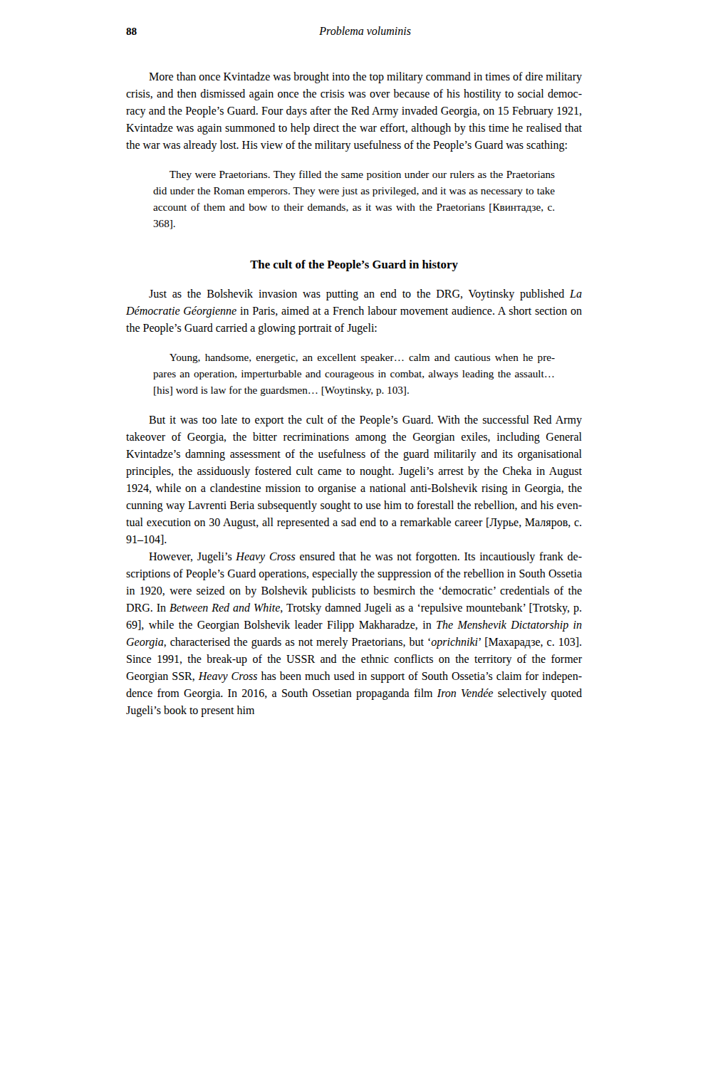88 Problema voluminis
More than once Kvintadze was brought into the top military command in times of dire military crisis, and then dismissed again once the crisis was over because of his hostility to social democracy and the People’s Guard. Four days after the Red Army invaded Georgia, on 15 February 1921, Kvintadze was again summoned to help direct the war effort, although by this time he realised that the war was already lost. His view of the military usefulness of the People’s Guard was scathing:
They were Praetorians. They filled the same position under our rulers as the Praetorians did under the Roman emperors. They were just as privileged, and it was as necessary to take account of them and bow to their demands, as it was with the Praetorians [Квинтадзе, с. 368].
The cult of the People’s Guard in history
Just as the Bolshevik invasion was putting an end to the DRG, Voytinsky published La Démocratie Géorgienne in Paris, aimed at a French labour movement audience. A short section on the People’s Guard carried a glowing portrait of Jugeli:
Young, handsome, energetic, an excellent speaker… calm and cautious when he prepares an operation, imperturbable and courageous in combat, always leading the assault… [his] word is law for the guardsmen… [Woytinsky, p. 103].
But it was too late to export the cult of the People’s Guard. With the successful Red Army takeover of Georgia, the bitter recriminations among the Georgian exiles, including General Kvintadze’s damning assessment of the usefulness of the guard militarily and its organisational principles, the assiduously fostered cult came to nought. Jugeli’s arrest by the Cheka in August 1924, while on a clandestine mission to organise a national anti-Bolshevik rising in Georgia, the cunning way Lavrenti Beria subsequently sought to use him to forestall the rebellion, and his eventual execution on 30 August, all represented a sad end to a remarkable career [Лурье, Маляров, с. 91–104].
However, Jugeli’s Heavy Cross ensured that he was not forgotten. Its incautiously frank descriptions of People’s Guard operations, especially the suppression of the rebellion in South Ossetia in 1920, were seized on by Bolshevik publicists to besmirch the ‘democratic’ credentials of the DRG. In Between Red and White, Trotsky damned Jugeli as a ‘repulsive mountebank’ [Trotsky, p. 69], while the Georgian Bolshevik leader Filipp Makharadze, in The Menshevik Dictatorship in Georgia, characterised the guards as not merely Praetorians, but ‘oprichniki’ [Махарадзе, с. 103]. Since 1991, the break-up of the USSR and the ethnic conflicts on the territory of the former Georgian SSR, Heavy Cross has been much used in support of South Ossetia’s claim for independence from Georgia. In 2016, a South Ossetian propaganda film Iron Vendée selectively quoted Jugeli’s book to present him